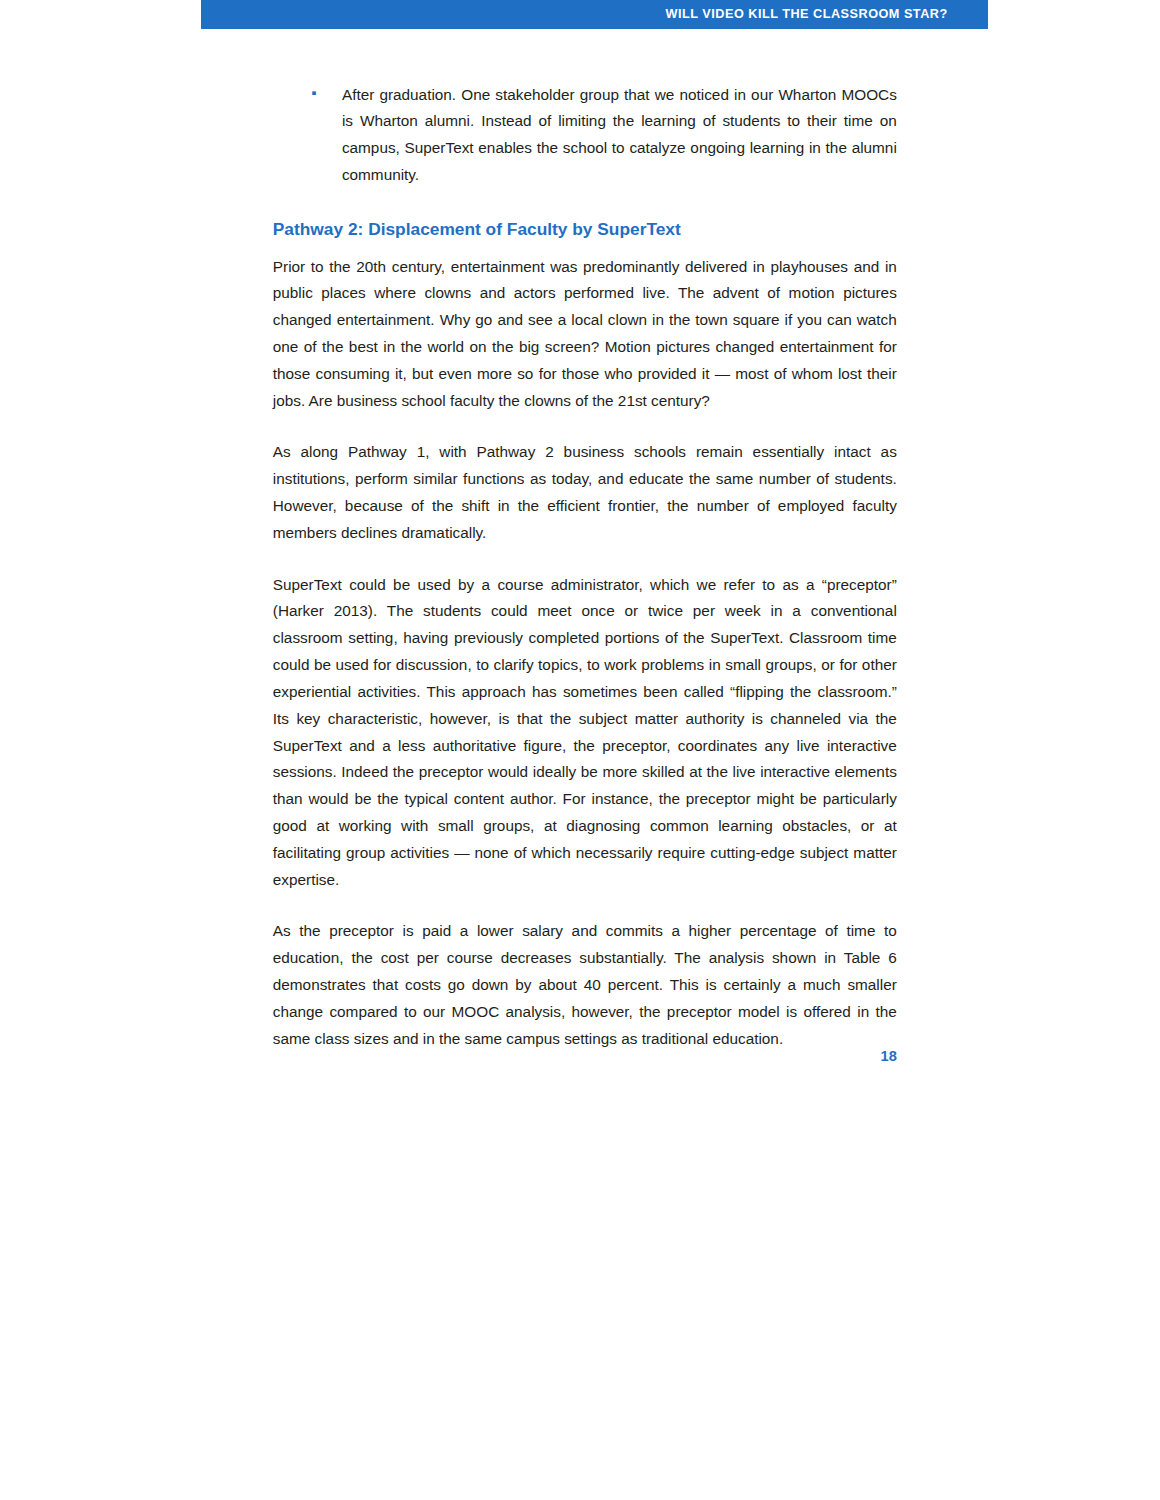Will Video Kill the Classroom Star?
After graduation. One stakeholder group that we noticed in our Wharton MOOCs is Wharton alumni. Instead of limiting the learning of students to their time on campus, SuperText enables the school to catalyze ongoing learning in the alumni community.
Pathway 2: Displacement of Faculty by SuperText
Prior to the 20th century, entertainment was predominantly delivered in playhouses and in public places where clowns and actors performed live. The advent of motion pictures changed entertainment. Why go and see a local clown in the town square if you can watch one of the best in the world on the big screen? Motion pictures changed entertainment for those consuming it, but even more so for those who provided it — most of whom lost their jobs. Are business school faculty the clowns of the 21st century?
As along Pathway 1, with Pathway 2 business schools remain essentially intact as institutions, perform similar functions as today, and educate the same number of students. However, because of the shift in the efficient frontier, the number of employed faculty members declines dramatically.
SuperText could be used by a course administrator, which we refer to as a “preceptor” (Harker 2013). The students could meet once or twice per week in a conventional classroom setting, having previously completed portions of the SuperText. Classroom time could be used for discussion, to clarify topics, to work problems in small groups, or for other experiential activities. This approach has sometimes been called “flipping the classroom.” Its key characteristic, however, is that the subject matter authority is channeled via the SuperText and a less authoritative figure, the preceptor, coordinates any live interactive sessions. Indeed the preceptor would ideally be more skilled at the live interactive elements than would be the typical content author. For instance, the preceptor might be particularly good at working with small groups, at diagnosing common learning obstacles, or at facilitating group activities — none of which necessarily require cutting-edge subject matter expertise.
As the preceptor is paid a lower salary and commits a higher percentage of time to education, the cost per course decreases substantially. The analysis shown in Table 6 demonstrates that costs go down by about 40 percent. This is certainly a much smaller change compared to our MOOC analysis, however, the preceptor model is offered in the same class sizes and in the same campus settings as traditional education.
18